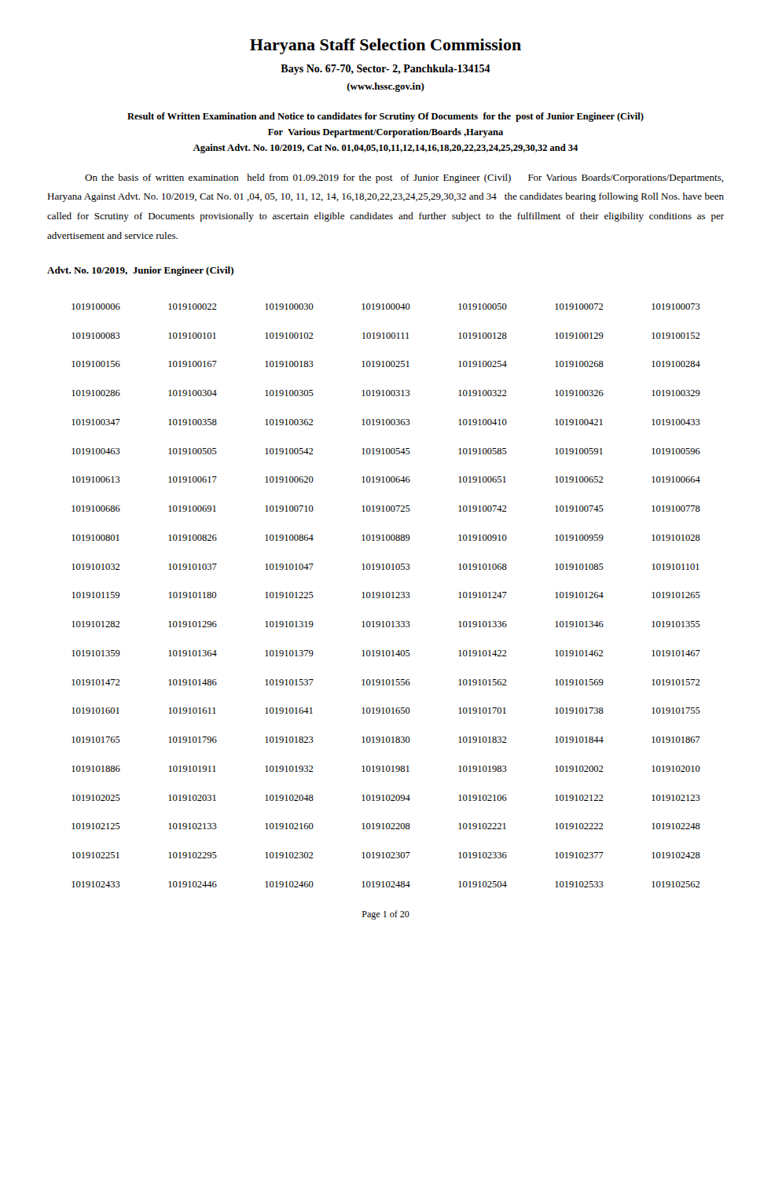Haryana Staff Selection Commission
Bays No. 67-70, Sector- 2, Panchkula-134154
(www.hssc.gov.in)
Result of Written Examination and Notice to candidates for Scrutiny Of Documents for the post of Junior Engineer (Civil) For Various Department/Corporation/Boards ,Haryana Against Advt. No. 10/2019, Cat No. 01,04,05,10,11,12,14,16,18,20,22,23,24,25,29,30,32 and 34
On the basis of written examination held from 01.09.2019 for the post of Junior Engineer (Civil) For Various Boards/Corporations/Departments, Haryana Against Advt. No. 10/2019, Cat No. 01 ,04, 05, 10, 11, 12, 14, 16,18,20,22,23,24,25,29,30,32 and 34 the candidates bearing following Roll Nos. have been called for Scrutiny of Documents provisionally to ascertain eligible candidates and further subject to the fulfillment of their eligibility conditions as per advertisement and service rules.
Advt. No. 10/2019, Junior Engineer (Civil)
| 1019100006 | 1019100022 | 1019100030 | 1019100040 | 1019100050 | 1019100072 | 1019100073 |
| 1019100083 | 1019100101 | 1019100102 | 1019100111 | 1019100128 | 1019100129 | 1019100152 |
| 1019100156 | 1019100167 | 1019100183 | 1019100251 | 1019100254 | 1019100268 | 1019100284 |
| 1019100286 | 1019100304 | 1019100305 | 1019100313 | 1019100322 | 1019100326 | 1019100329 |
| 1019100347 | 1019100358 | 1019100362 | 1019100363 | 1019100410 | 1019100421 | 1019100433 |
| 1019100463 | 1019100505 | 1019100542 | 1019100545 | 1019100585 | 1019100591 | 1019100596 |
| 1019100613 | 1019100617 | 1019100620 | 1019100646 | 1019100651 | 1019100652 | 1019100664 |
| 1019100686 | 1019100691 | 1019100710 | 1019100725 | 1019100742 | 1019100745 | 1019100778 |
| 1019100801 | 1019100826 | 1019100864 | 1019100889 | 1019100910 | 1019100959 | 1019101028 |
| 1019101032 | 1019101037 | 1019101047 | 1019101053 | 1019101068 | 1019101085 | 1019101101 |
| 1019101159 | 1019101180 | 1019101225 | 1019101233 | 1019101247 | 1019101264 | 1019101265 |
| 1019101282 | 1019101296 | 1019101319 | 1019101333 | 1019101336 | 1019101346 | 1019101355 |
| 1019101359 | 1019101364 | 1019101379 | 1019101405 | 1019101422 | 1019101462 | 1019101467 |
| 1019101472 | 1019101486 | 1019101537 | 1019101556 | 1019101562 | 1019101569 | 1019101572 |
| 1019101601 | 1019101611 | 1019101641 | 1019101650 | 1019101701 | 1019101738 | 1019101755 |
| 1019101765 | 1019101796 | 1019101823 | 1019101830 | 1019101832 | 1019101844 | 1019101867 |
| 1019101886 | 1019101911 | 1019101932 | 1019101981 | 1019101983 | 1019102002 | 1019102010 |
| 1019102025 | 1019102031 | 1019102048 | 1019102094 | 1019102106 | 1019102122 | 1019102123 |
| 1019102125 | 1019102133 | 1019102160 | 1019102208 | 1019102221 | 1019102222 | 1019102248 |
| 1019102251 | 1019102295 | 1019102302 | 1019102307 | 1019102336 | 1019102377 | 1019102428 |
| 1019102433 | 1019102446 | 1019102460 | 1019102484 | 1019102504 | 1019102533 | 1019102562 |
Page 1 of 20